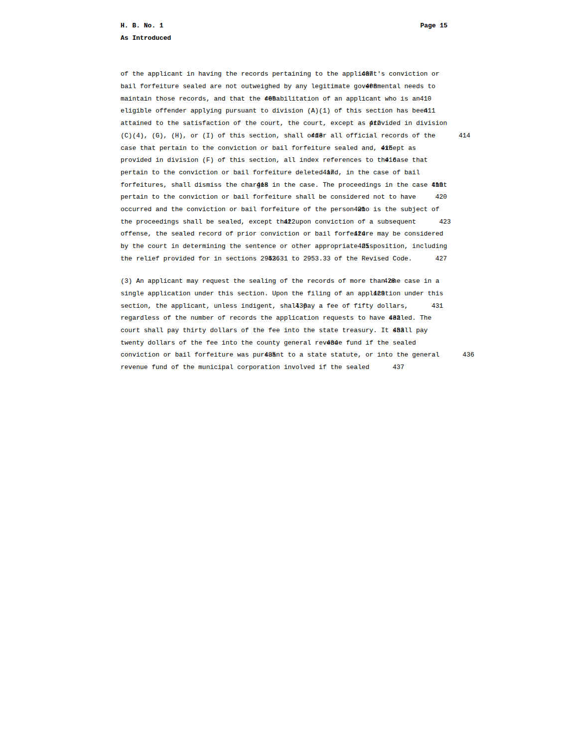H. B. No. 1 As Introduced
Page 15
of the applicant in having the records pertaining to the407 applicant's conviction or bail forfeiture sealed are not408 outweighed by any legitimate governmental needs to maintain409 those records, and that the rehabilitation of an applicant who410 is an eligible offender applying pursuant to division (A)(1) of411 this section has been attained to the satisfaction of the court,412 the court, except as provided in division (C)(4), (G), (H), or413 (I) of this section, shall order all official records of the414 case that pertain to the conviction or bail forfeiture sealed415 and, except as provided in division (F) of this section, all416 index references to the case that pertain to the conviction or417 bail forfeiture deleted and, in the case of bail forfeitures,418 shall dismiss the charges in the case. The proceedings in the419 case that pertain to the conviction or bail forfeiture shall be420 considered not to have occurred and the conviction or bail421 forfeiture of the person who is the subject of the proceedings422 shall be sealed, except that upon conviction of a subsequent423 offense, the sealed record of prior conviction or bail424 forfeiture may be considered by the court in determining the425 sentence or other appropriate disposition, including the relief426 provided for in sections 2953.31 to 2953.33 of the Revised Code.427
(3) An applicant may request the sealing of the records of428 more than one case in a single application under this section.429 Upon the filing of an application under this section, the430 applicant, unless indigent, shall pay a fee of fifty dollars,431 regardless of the number of records the application requests to432 have sealed. The court shall pay thirty dollars of the fee into433 the state treasury. It shall pay twenty dollars of the fee into434 the county general revenue fund if the sealed conviction or bail435 forfeiture was pursuant to a state statute, or into the general436 revenue fund of the municipal corporation involved if the sealed437